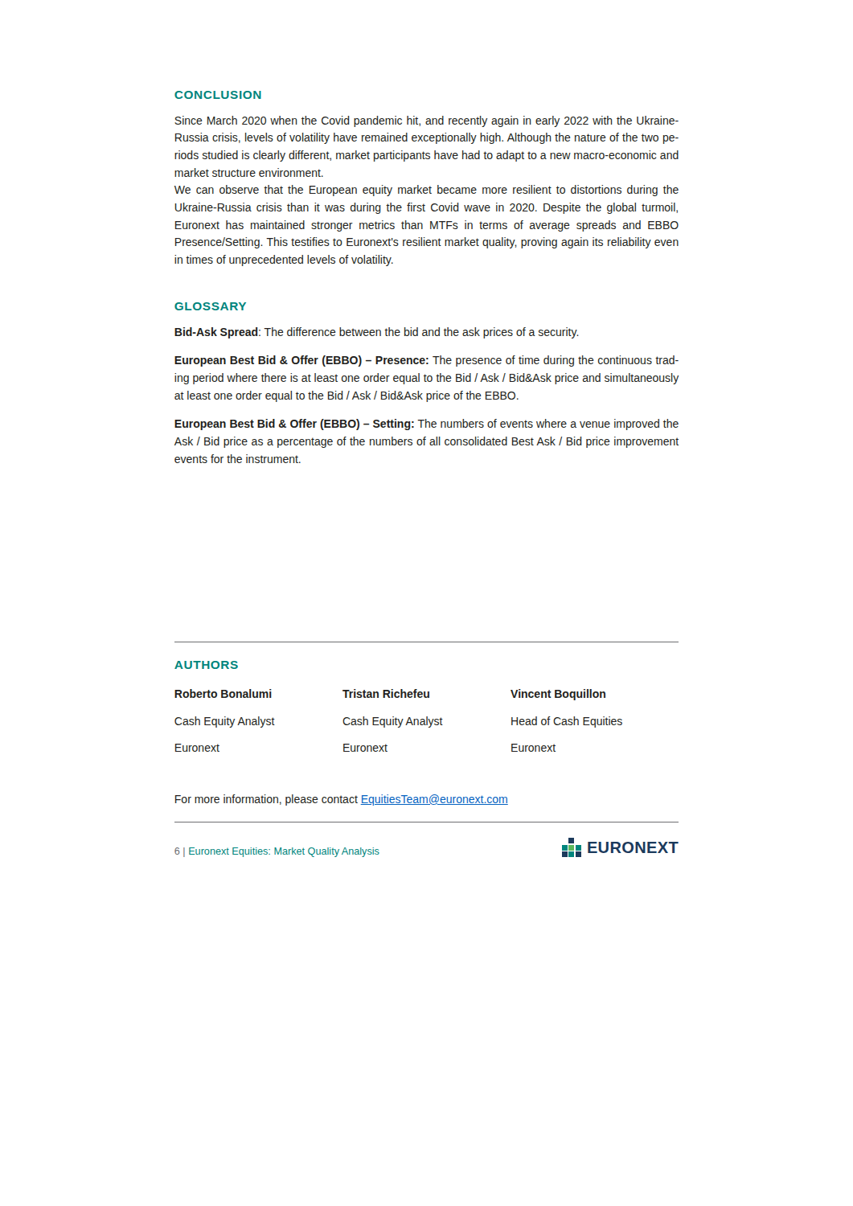Conclusion
Since March 2020 when the Covid pandemic hit, and recently again in early 2022 with the Ukraine-Russia crisis, levels of volatility have remained exceptionally high. Although the nature of the two periods studied is clearly different, market participants have had to adapt to a new macro-economic and market structure environment.
We can observe that the European equity market became more resilient to distortions during the Ukraine-Russia crisis than it was during the first Covid wave in 2020. Despite the global turmoil, Euronext has maintained stronger metrics than MTFs in terms of average spreads and EBBO Presence/Setting. This testifies to Euronext's resilient market quality, proving again its reliability even in times of unprecedented levels of volatility.
Glossary
Bid-Ask Spread: The difference between the bid and the ask prices of a security.
European Best Bid & Offer (EBBO) – Presence: The presence of time during the continuous trading period where there is at least one order equal to the Bid / Ask / Bid&Ask price and simultaneously at least one order equal to the Bid / Ask / Bid&Ask price of the EBBO.
European Best Bid & Offer (EBBO) – Setting: The numbers of events where a venue improved the Ask / Bid price as a percentage of the numbers of all consolidated Best Ask / Bid price improvement events for the instrument.
AUTHORS
| Roberto Bonalumi | Tristan Richefeu | Vincent Boquillon |
| Cash Equity Analyst | Cash Equity Analyst | Head of Cash Equities |
| Euronext | Euronext | Euronext |
For more information, please contact EquitiesTeam@euronext.com
6 | Euronext Equities: Market Quality Analysis
EURONEXT